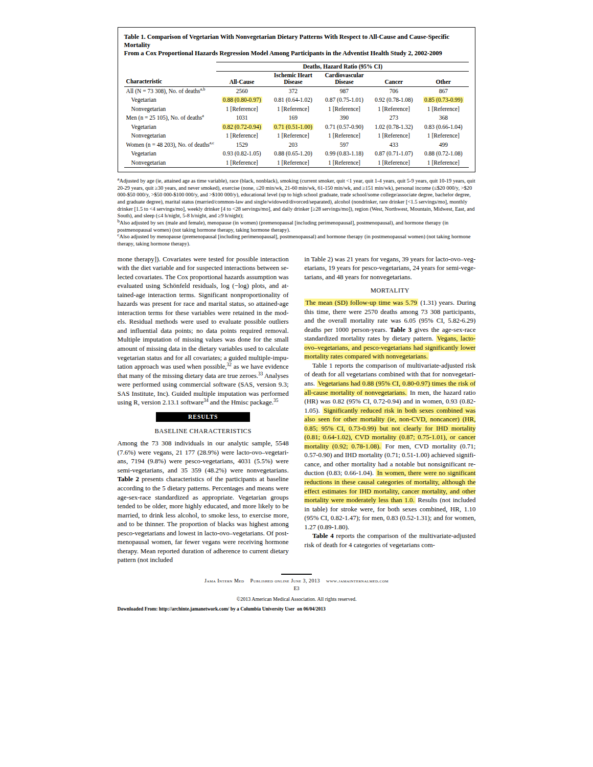Table 1. Comparison of Vegetarian With Nonvegetarian Dietary Patterns With Respect to All-Cause and Cause-Specific Mortality
From a Cox Proportional Hazards Regression Model Among Participants in the Adventist Health Study 2, 2002-2009
| | Deaths, Hazard Ratio (95% CI) |
| Characteristic | All-Cause | Ischemic Heart Disease | Cardiovascular Disease | Cancer | Other |
| All (N = 73 308), No. of deaths a,b | 2560 | 372 | 987 | 706 | 867 |
| Vegetarian | 0.88 (0.80-0.97) | 0.81 (0.64-1.02) | 0.87 (0.75-1.01) | 0.92 (0.78-1.08) | 0.85 (0.73-0.99) |
| Nonvegetarian | 1 [Reference] | 1 [Reference] | 1 [Reference] | 1 [Reference] | 1 [Reference] |
| Men (n = 25 105), No. of deaths a | 1031 | 169 | 390 | 273 | 368 |
| Vegetarian | 0.82 (0.72-0.94) | 0.71 (0.51-1.00) | 0.71 (0.57-0.90) | 1.02 (0.78-1.32) | 0.83 (0.66-1.04) |
| Nonvegetarian | 1 [Reference] | 1 [Reference] | 1 [Reference] | 1 [Reference] | 1 [Reference] |
| Women (n = 48 203), No. of deaths a,c | 1529 | 203 | 597 | 433 | 499 |
| Vegetarian | 0.93 (0.82-1.05) | 0.88 (0.65-1.20) | 0.99 (0.83-1.18) | 0.87 (0.71-1.07) | 0.88 (0.72-1.08) |
| Nonvegetarian | 1 [Reference] | 1 [Reference] | 1 [Reference] | 1 [Reference] | 1 [Reference] |
aAdjusted by age (ie, attained age as time variable), race (black, nonblack), smoking (current smoker, quit <1 year, quit 1-4 years, quit 5-9 years, quit 10-19 years, quit 20-29 years, quit ≥30 years, and never smoked), exercise (none, ≤20 min/wk, 21-60 min/wk, 61-150 min/wk, and ≥151 min/wk), personal income (≤$20 000/y, >$20 000-$50 000/y, >$50 000-$100 000/y, and >$100 000/y), educational level (up to high school graduate, trade school/some college/associate degree, bachelor degree, and graduate degree), marital status (married/common-law and single/widowed/divorced/separated), alcohol (nondrinker, rare drinker [<1.5 servings/mo], monthly drinker [1.5 to <4 servings/mo], weekly drinker [4 to <28 servings/mo], and daily drinker [≥28 servings/mo]), region (West, Northwest, Mountain, Midwest, East, and South), and sleep (≤4 h/night, 5-8 h/night, and ≥9 h/night);
bAlso adjusted by sex (male and female), menopause (in women) (premenopausal [including perimenopausal], postmenopausal), and hormone therapy (in postmenopausal women) (not taking hormone therapy, taking hormone therapy).
cAlso adjusted by menopause (premenopausal [including perimenopausal], postmenopausal) and hormone therapy (in postmenopausal women) (not taking hormone therapy, taking hormone therapy).
mone therapy]). Covariates were tested for possible interaction with the diet variable and for suspected interactions between selected covariates. The Cox proportional hazards assumption was evaluated using Schönfeld residuals, log (−log) plots, and attained-age interaction terms. Significant nonproportionality of hazards was present for race and marital status, so attained-age interaction terms for these variables were retained in the models. Residual methods were used to evaluate possible outliers and influential data points; no data points required removal. Multiple imputation of missing values was done for the small amount of missing data in the dietary variables used to calculate vegetarian status and for all covariates; a guided multiple-imputation approach was used when possible,32 as we have evidence that many of the missing dietary data are true zeroes.33 Analyses were performed using commercial software (SAS, version 9.3; SAS Institute, Inc). Guided multiple imputation was performed using R, version 2.13.1 software34 and the Hmisc package.35
RESULTS
BASELINE CHARACTERISTICS
Among the 73 308 individuals in our analytic sample, 5548 (7.6%) were vegans, 21 177 (28.9%) were lacto-ovo–vegetarians, 7194 (9.8%) were pesco-vegetarians, 4031 (5.5%) were semi-vegetarians, and 35 359 (48.2%) were nonvegetarians. Table 2 presents characteristics of the participants at baseline according to the 5 dietary patterns. Percentages and means were age-sex-race standardized as appropriate. Vegetarian groups tended to be older, more highly educated, and more likely to be married, to drink less alcohol, to smoke less, to exercise more, and to be thinner. The proportion of blacks was highest among pesco-vegetarians and lowest in lacto-ovo–vegetarians. Of postmenopausal women, far fewer vegans were receiving hormone therapy. Mean reported duration of adherence to current dietary pattern (not included
in Table 2) was 21 years for vegans, 39 years for lacto-ovo–vegetarians, 19 years for pesco-vegetarians, 24 years for semi-vegetarians, and 48 years for nonvegetarians.
MORTALITY
The mean (SD) follow-up time was 5.79 (1.31) years. During this time, there were 2570 deaths among 73 308 participants, and the overall mortality rate was 6.05 (95% CI, 5.82-6.29) deaths per 1000 person-years. Table 3 gives the age-sex-race standardized mortality rates by dietary pattern. Vegans, lacto-ovo–vegetarians, and pesco-vegetarians had significantly lower mortality rates compared with nonvegetarians.
Table 1 reports the comparison of multivariate-adjusted risk of death for all vegetarians combined with that for nonvegetarians. Vegetarians had 0.88 (95% CI, 0.80-0.97) times the risk of all-cause mortality of nonvegetarians. In men, the hazard ratio (HR) was 0.82 (95% CI, 0.72-0.94) and in women, 0.93 (0.82-1.05). Significantly reduced risk in both sexes combined was also seen for other mortality (ie, non-CVD, noncancer) (HR, 0.85; 95% CI, 0.73-0.99) but not clearly for IHD mortality (0.81; 0.64-1.02), CVD mortality (0.87; 0.75-1.01), or cancer mortality (0.92; 0.78-1.08). For men, CVD mortality (0.71; 0.57-0.90) and IHD mortality (0.71; 0.51-1.00) achieved significance, and other mortality had a notable but nonsignificant reduction (0.83; 0.66-1.04). In women, there were no significant reductions in these causal categories of mortality, although the effect estimates for IHD mortality, cancer mortality, and other mortality were moderately less than 1.0. Results (not included in table) for stroke were, for both sexes combined, HR, 1.10 (95% CI, 0.82-1.47); for men, 0.83 (0.52-1.31); and for women, 1.27 (0.89-1.80).
Table 4 reports the comparison of the multivariate-adjusted risk of death for 4 categories of vegetarians com-
Jama Intern Med Published online June 3, 2013 www.jamainternalmed.com
E3
©2013 American Medical Association. All rights reserved.
Downloaded From: http://archinte.jamanetwork.com/ by a Columbia University User on 06/04/2013